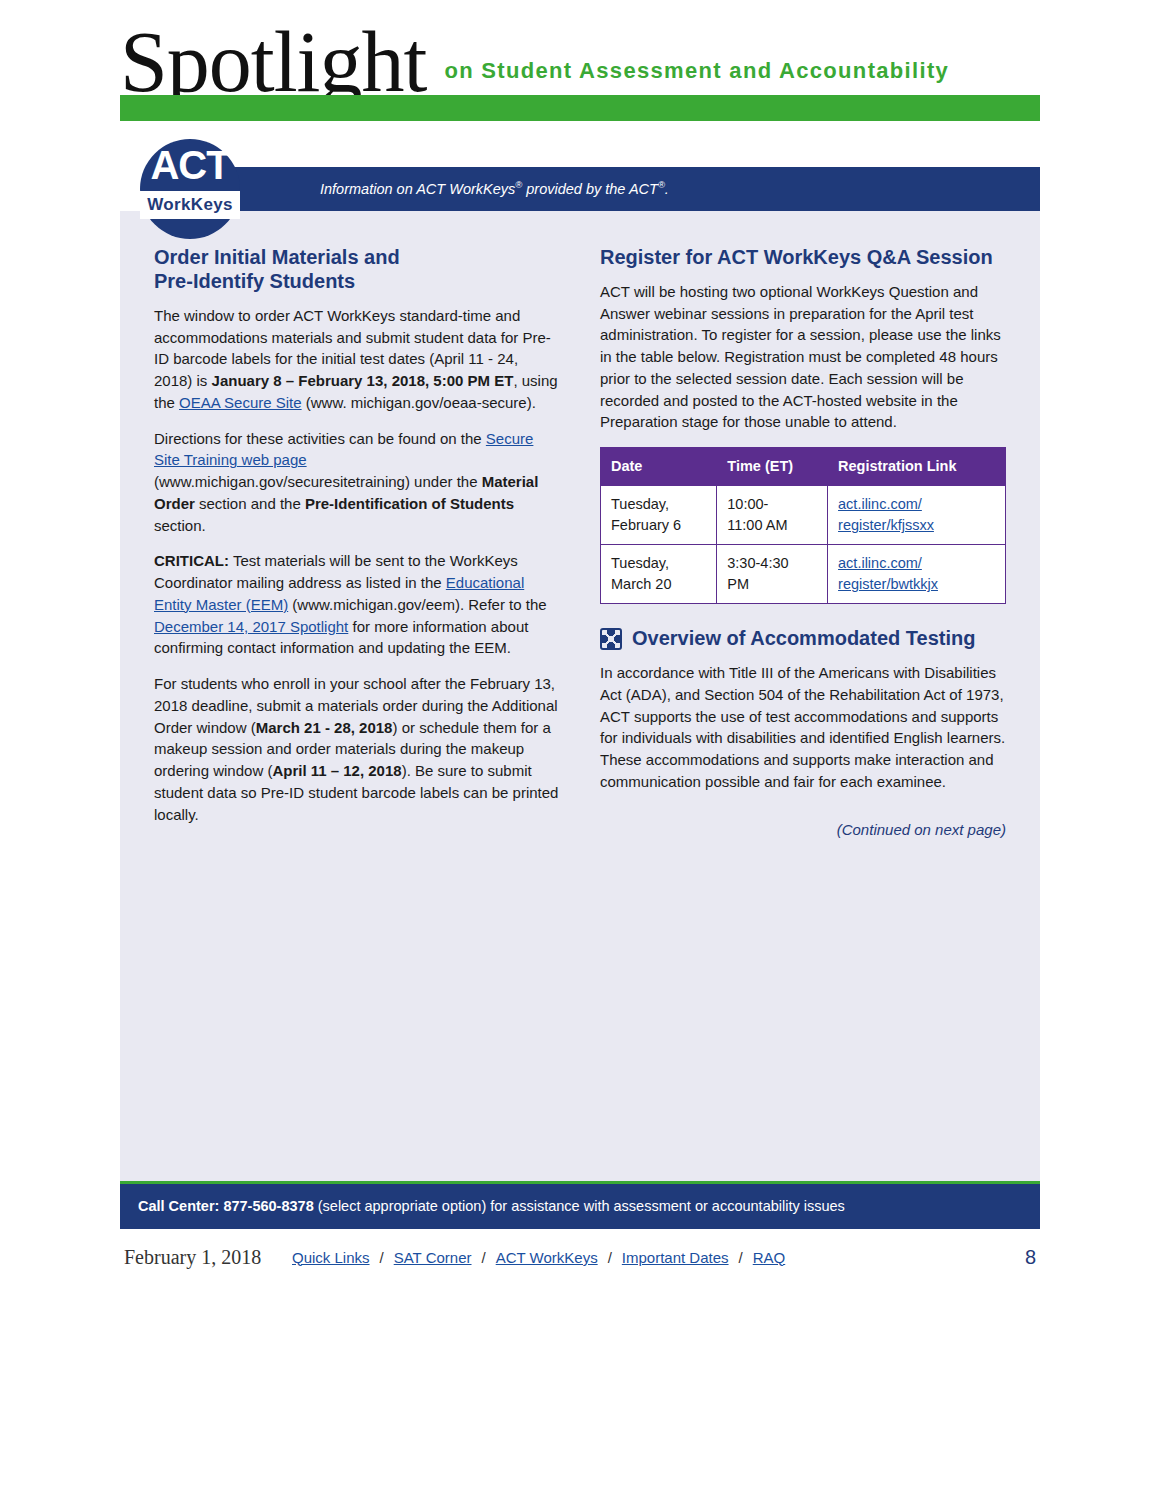Spotlight
on Student Assessment and Accountability
Information on ACT WorkKeys® provided by the ACT®.
ACT
WorkKeys
Order Initial Materials and
Pre-Identify Students
The window to order ACT WorkKeys standard-time and accommodations materials and submit student data for Pre-ID barcode labels for the initial test dates (April 11 - 24, 2018) is January 8 – February 13, 2018, 5:00 PM ET, using the OEAA Secure Site (www. michigan.gov/oeaa-secure).
Directions for these activities can be found on the Secure Site Training web page (www.michigan.gov/securesitetraining) under the Material Order section and the Pre-Identification of Students section.
CRITICAL: Test materials will be sent to the WorkKeys Coordinator mailing address as listed in the Educational Entity Master (EEM) (www.michigan.gov/eem). Refer to the December 14, 2017 Spotlight for more information about confirming contact information and updating the EEM.
For students who enroll in your school after the February 13, 2018 deadline, submit a materials order during the Additional Order window (March 21 - 28, 2018) or schedule them for a makeup session and order materials during the makeup ordering window (April 11 – 12, 2018). Be sure to submit student data so Pre-ID student barcode labels can be printed locally.
Register for ACT WorkKeys Q&A Session
ACT will be hosting two optional WorkKeys Question and Answer webinar sessions in preparation for the April test administration. To register for a session, please use the links in the table below. Registration must be completed 48 hours prior to the selected session date. Each session will be recorded and posted to the ACT-hosted website in the Preparation stage for those unable to attend.
| Date | Time (ET) | Registration Link |
| --- | --- | --- |
| Tuesday, February 6 | 10:00- 11:00 AM | act.ilinc.com/ register/kfjssxx |
| Tuesday, March 20 | 3:30-4:30 PM | act.ilinc.com/ register/bwtkkjx |
Overview of Accommodated Testing
In accordance with Title III of the Americans with Disabilities Act (ADA), and Section 504 of the Rehabilitation Act of 1973, ACT supports the use of test accommodations and supports for individuals with disabilities and identified English learners. These accommodations and supports make interaction and communication possible and fair for each examinee.
(Continued on next page)
Call Center: 877-560-8378 (select appropriate option) for assistance with assessment or accountability issues
February 1, 2018
Quick Links/ SAT Corner/ ACT WorkKeys/ Important Dates/ RAQ
8